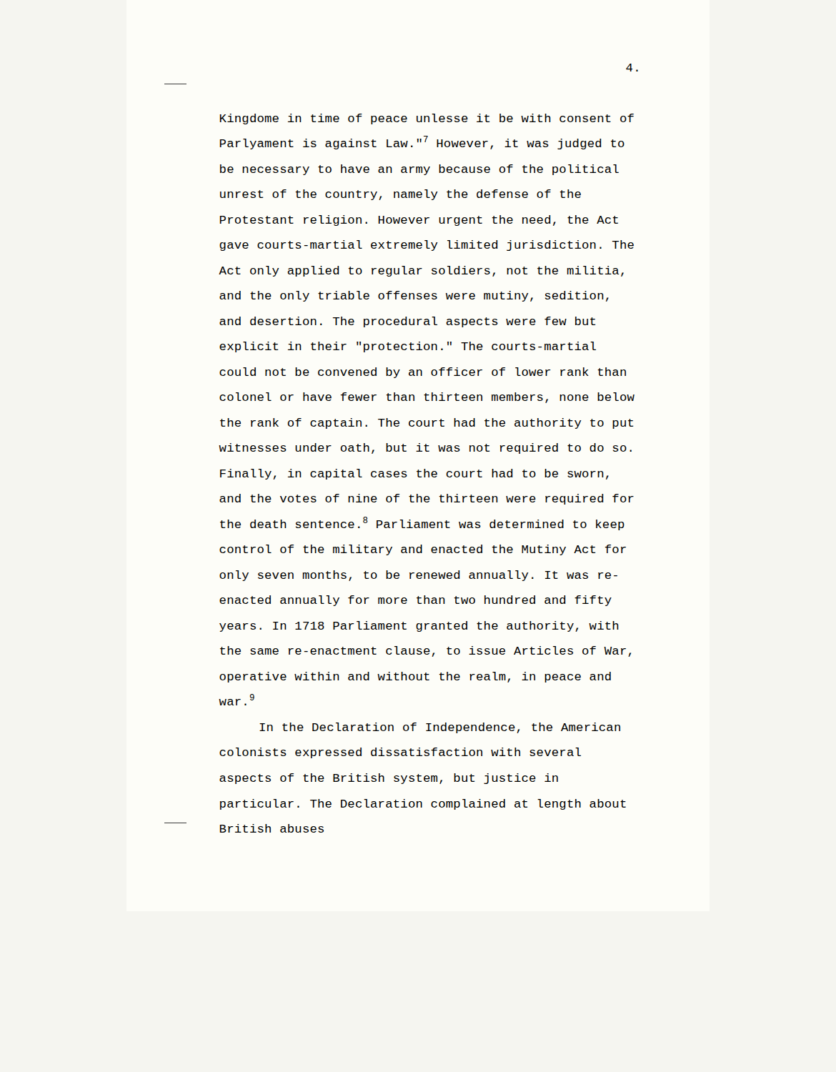4.
Kingdome in time of peace unlesse it be with consent of Parlyament is against Law."7 However, it was judged to be necessary to have an army because of the political unrest of the country, namely the defense of the Protestant religion. However urgent the need, the Act gave courts-martial extremely limited jurisdiction. The Act only applied to regular soldiers, not the militia, and the only triable offenses were mutiny, sedition, and desertion. The procedural aspects were few but explicit in their "protection." The courts-martial could not be convened by an officer of lower rank than colonel or have fewer than thirteen members, none below the rank of captain. The court had the authority to put witnesses under oath, but it was not required to do so. Finally, in capital cases the court had to be sworn, and the votes of nine of the thirteen were required for the death sentence.8 Parliament was determined to keep control of the military and enacted the Mutiny Act for only seven months, to be renewed annually. It was re-enacted annually for more than two hundred and fifty years. In 1718 Parliament granted the authority, with the same re-enactment clause, to issue Articles of War, operative within and without the realm, in peace and war.9
In the Declaration of Independence, the American colonists expressed dissatisfaction with several aspects of the British system, but justice in particular. The Declaration complained at length about British abuses